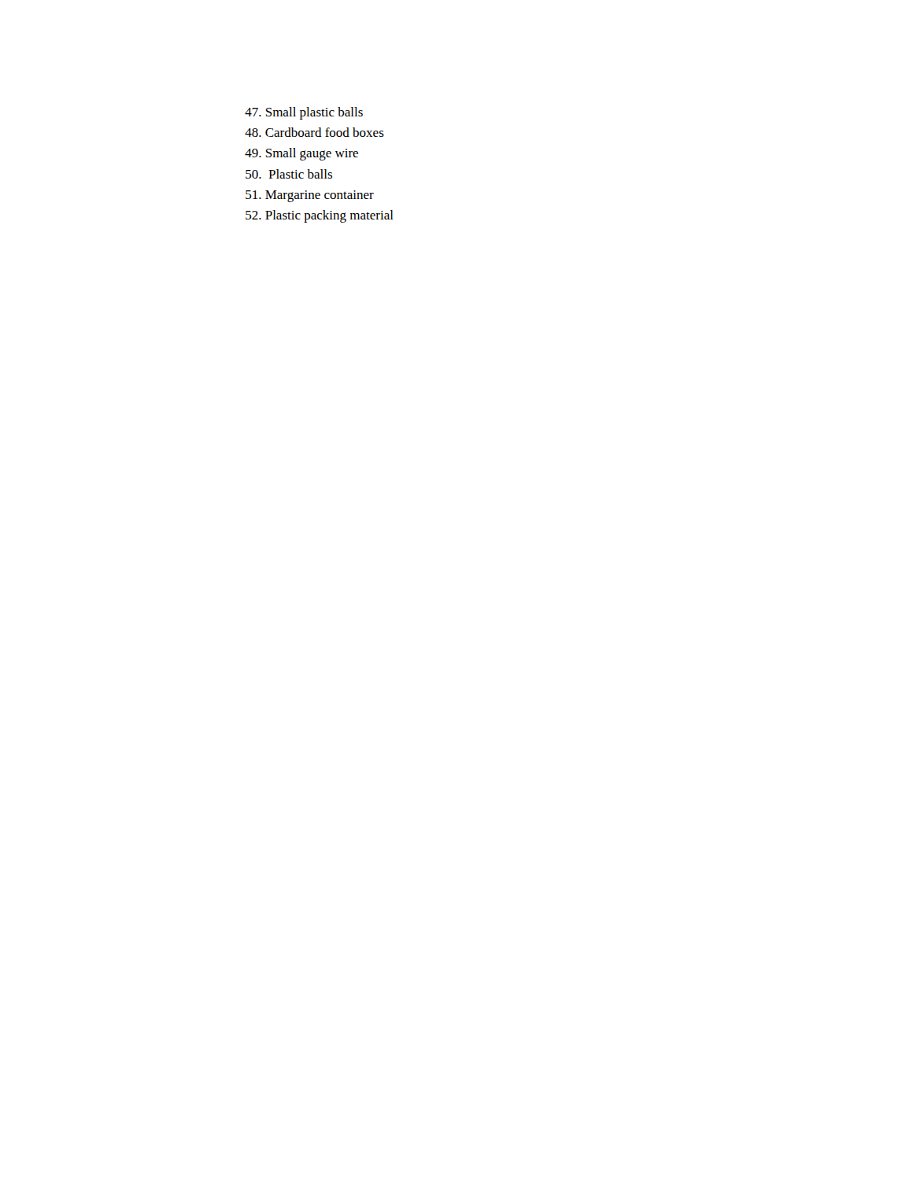47. Small plastic balls
48. Cardboard food boxes
49. Small gauge wire
50. Plastic balls
51. Margarine container
52. Plastic packing material